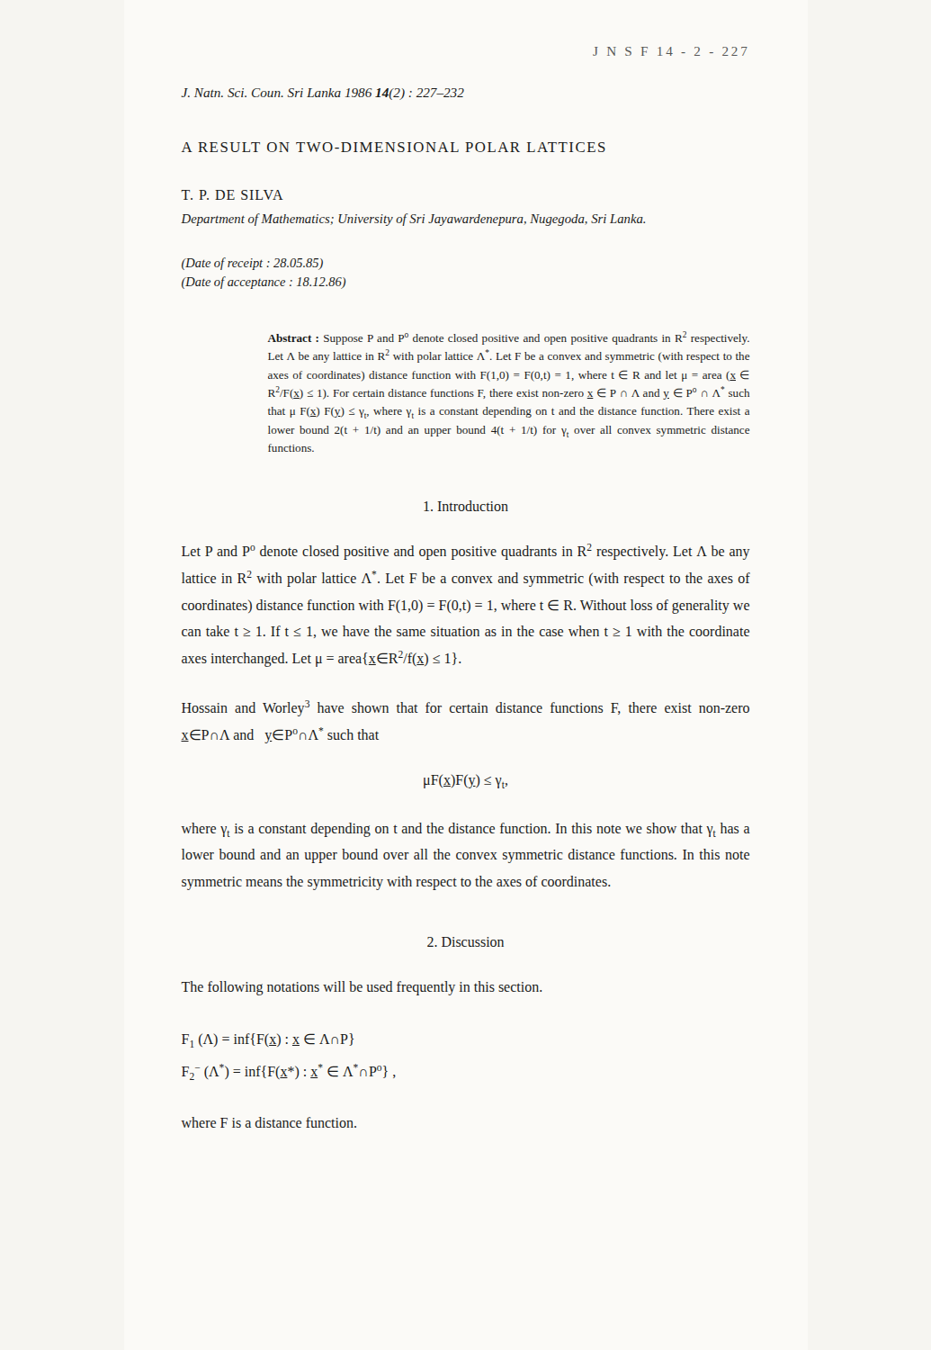J N S F 14 - 2 - 227
J. Natn. Sci. Coun. Sri Lanka 1986 14(2) : 227–232
A RESULT ON TWO-DIMENSIONAL POLAR LATTICES
T. P. DE SILVA
Department of Mathematics; University of Sri Jayawardenepura, Nugegoda, Sri Lanka.
(Date of receipt : 28.05.85)
(Date of acceptance : 18.12.86)
Abstract : Suppose P and Po denote closed positive and open positive quadrants in R2 respectively. Let Λ be any lattice in R2 with polar lattice Λ*. Let F be a convex and symmetric (with respect to the axes of coordinates) distance function with F(1,0) = F(0,t) = 1, where t ∈ R and let μ = area (x ∈ R2/F(x) ≤ 1). For certain distance functions F, there exist non-zero x ∈ P ∩ Λ and y ∈ Po ∩ Λ* such that μ F(x) F(y) ≤ γt, where γt is a constant depending on t and the distance function. There exist a lower bound 2(t + 1/t) and an upper bound 4(t + 1/t) for γt over all convex symmetric distance functions.
1. Introduction
Let P and Po denote closed positive and open positive quadrants in R2 respectively. Let Λ be any lattice in R2 with polar lattice Λ*. Let F be a convex and symmetric (with respect to the axes of coordinates) distance function with F(1,0) = F(0,t) = 1, where t ∈ R. Without loss of generality we can take t ≥ 1. If t ≤ 1, we have the same situation as in the case when t ≥ 1 with the coordinate axes interchanged. Let μ = area{x∈R2/f(x) ≤ 1}.
Hossain and Worley3 have shown that for certain distance functions F, there exist non-zero x∈P∩Λ and y∈Po∩Λ* such that
μF(x)F(y) ≤ γt,
where γt is a constant depending on t and the distance function. In this note we show that γt has a lower bound and an upper bound over all the convex symmetric distance functions. In this note symmetric means the symmetricity with respect to the axes of coordinates.
2. Discussion
The following notations will be used frequently in this section.
F1 (Λ) = inf{F(x) : x ∈ Λ∩P}
F2− (Λ*) = inf{F(x*) : x* ∈ Λ*∩Po} ,
where F is a distance function.